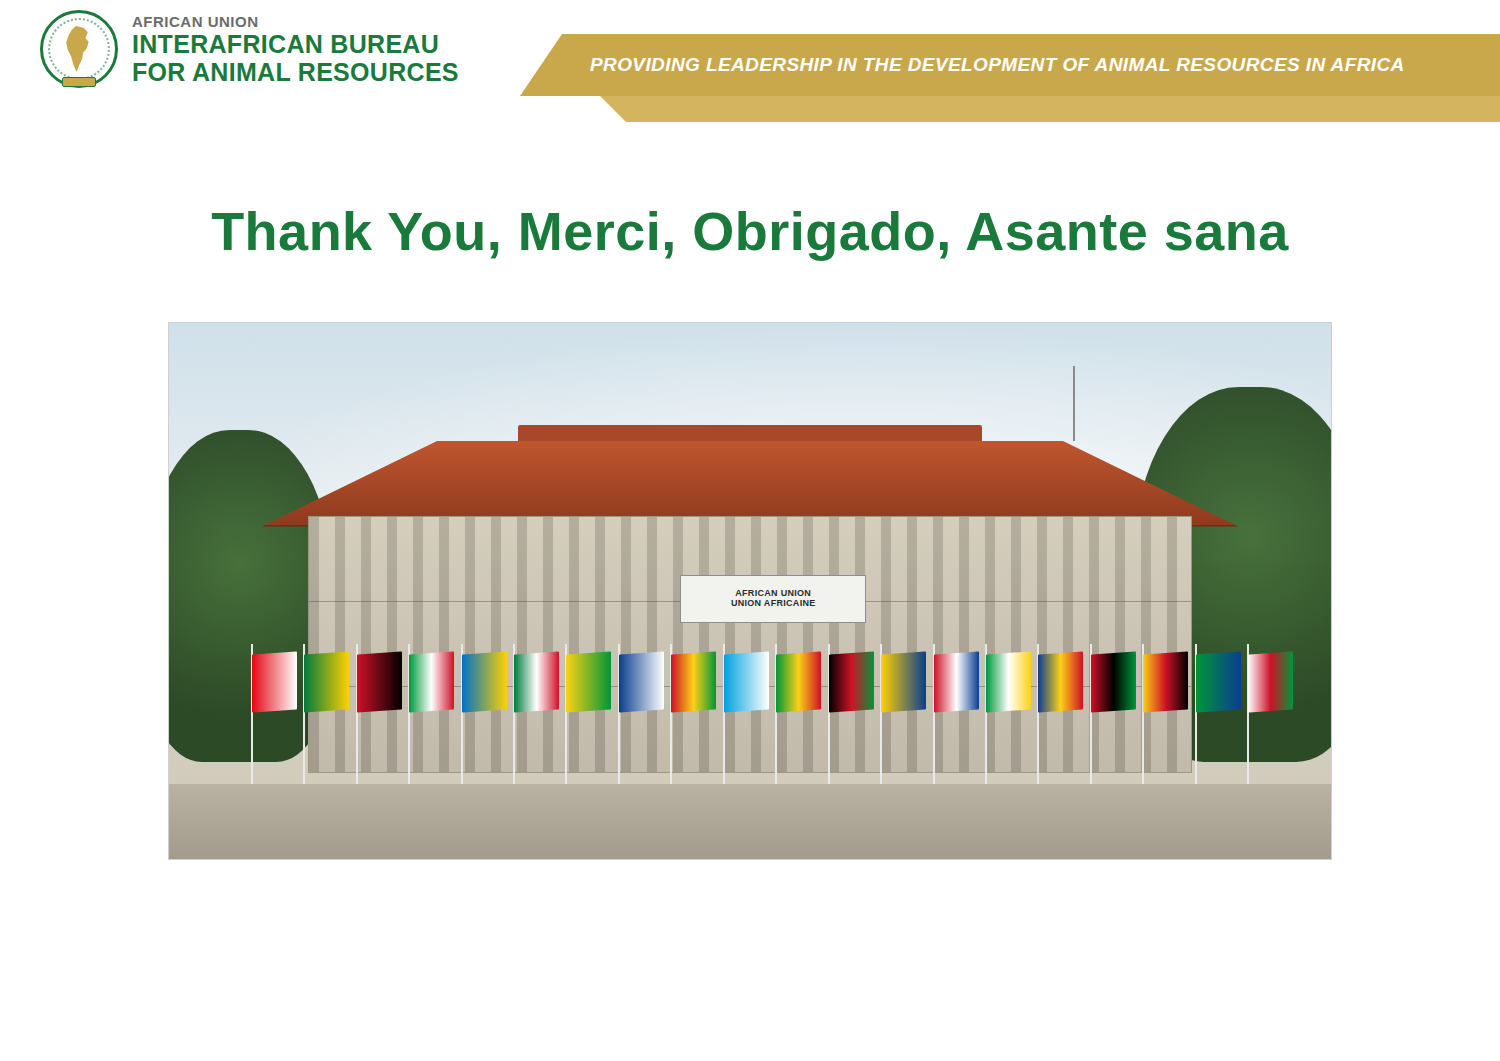African Union
Interafrican Bureau
for Animal Resources
Providing leadership in the development of animal resources in Africa
Thank You, Merci, Obrigado, Asante sana
AFRICAN UNION
UNION AFRICAINE